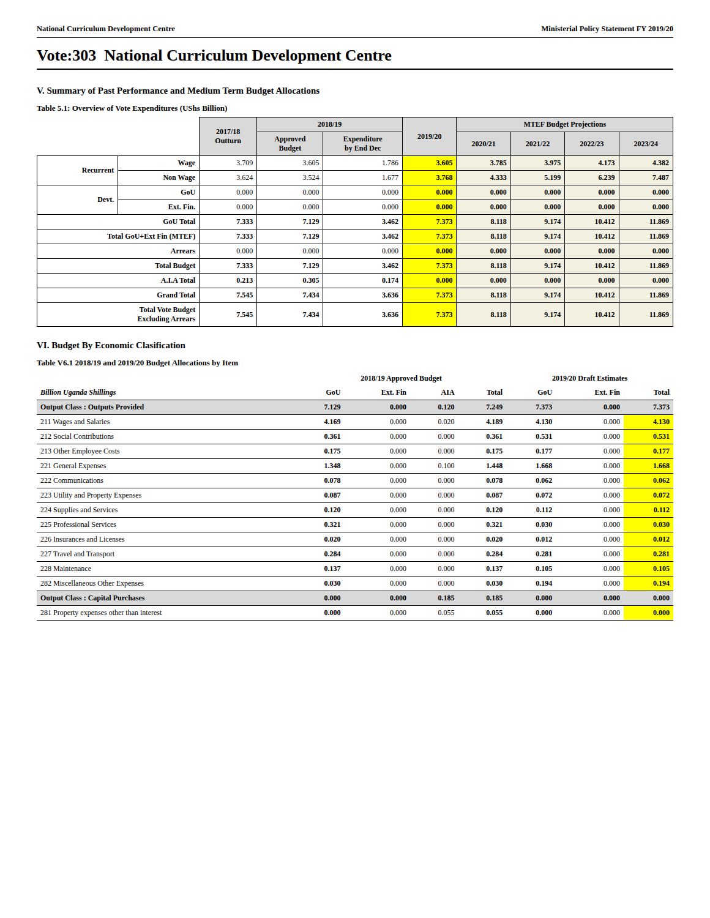National Curriculum Development Centre
Ministerial Policy Statement FY 2019/20
Vote:303 National Curriculum Development Centre
V. Summary of Past Performance and Medium Term Budget Allocations
Table 5.1: Overview of Vote Expenditures (UShs Billion)
| | 2017/18 Outturn | 2018/19 | 2019/20 | MTEF Budget Projections |
| --- | --- | --- | --- | --- |
| Approved Budget | Expenditure by End Dec | 2020/21 | 2021/22 | 2022/23 | 2023/24 |
| Recurrent | Wage | 3.709 | 3.605 | 1.786 | 3.605 | 3.785 | 3.975 | 4.173 | 4.382 |
| Non Wage | 3.624 | 3.524 | 1.677 | 3.768 | 4.333 | 5.199 | 6.239 | 7.487 |
| Devt. | GoU | 0.000 | 0.000 | 0.000 | 0.000 | 0.000 | 0.000 | 0.000 | 0.000 |
| Ext. Fin. | 0.000 | 0.000 | 0.000 | 0.000 | 0.000 | 0.000 | 0.000 | 0.000 |
| GoU Total | 7.333 | 7.129 | 3.462 | 7.373 | 8.118 | 9.174 | 10.412 | 11.869 |
| Total GoU+Ext Fin (MTEF) | 7.333 | 7.129 | 3.462 | 7.373 | 8.118 | 9.174 | 10.412 | 11.869 |
| Arrears | 0.000 | 0.000 | 0.000 | 0.000 | 0.000 | 0.000 | 0.000 | 0.000 |
| Total Budget | 7.333 | 7.129 | 3.462 | 7.373 | 8.118 | 9.174 | 10.412 | 11.869 |
| A.I.A Total | 0.213 | 0.305 | 0.174 | 0.000 | 0.000 | 0.000 | 0.000 | 0.000 |
| Grand Total | 7.545 | 7.434 | 3.636 | 7.373 | 8.118 | 9.174 | 10.412 | 11.869 |
| Total Vote Budget Excluding Arrears | 7.545 | 7.434 | 3.636 | 7.373 | 8.118 | 9.174 | 10.412 | 11.869 |
VI. Budget By Economic Clasification
Table V6.1 2018/19 and 2019/20 Budget Allocations by Item
| | 2018/19 Approved Budget | 2019/20 Draft Estimates |
| --- | --- | --- |
| Billion Uganda Shillings | GoU | Ext. Fin | AIA | Total | GoU | Ext. Fin | Total |
| Output Class : Outputs Provided | 7.129 | 0.000 | 0.120 | 7.249 | 7.373 | 0.000 | 7.373 |
| 211 Wages and Salaries | 4.169 | 0.000 | 0.020 | 4.189 | 4.130 | 0.000 | 4.130 |
| 212 Social Contributions | 0.361 | 0.000 | 0.000 | 0.361 | 0.531 | 0.000 | 0.531 |
| 213 Other Employee Costs | 0.175 | 0.000 | 0.000 | 0.175 | 0.177 | 0.000 | 0.177 |
| 221 General Expenses | 1.348 | 0.000 | 0.100 | 1.448 | 1.668 | 0.000 | 1.668 |
| 222 Communications | 0.078 | 0.000 | 0.000 | 0.078 | 0.062 | 0.000 | 0.062 |
| 223 Utility and Property Expenses | 0.087 | 0.000 | 0.000 | 0.087 | 0.072 | 0.000 | 0.072 |
| 224 Supplies and Services | 0.120 | 0.000 | 0.000 | 0.120 | 0.112 | 0.000 | 0.112 |
| 225 Professional Services | 0.321 | 0.000 | 0.000 | 0.321 | 0.030 | 0.000 | 0.030 |
| 226 Insurances and Licenses | 0.020 | 0.000 | 0.000 | 0.020 | 0.012 | 0.000 | 0.012 |
| 227 Travel and Transport | 0.284 | 0.000 | 0.000 | 0.284 | 0.281 | 0.000 | 0.281 |
| 228 Maintenance | 0.137 | 0.000 | 0.000 | 0.137 | 0.105 | 0.000 | 0.105 |
| 282 Miscellaneous Other Expenses | 0.030 | 0.000 | 0.000 | 0.030 | 0.194 | 0.000 | 0.194 |
| Output Class : Capital Purchases | 0.000 | 0.000 | 0.185 | 0.185 | 0.000 | 0.000 | 0.000 |
| 281 Property expenses other than interest | 0.000 | 0.000 | 0.055 | 0.055 | 0.000 | 0.000 | 0.000 |